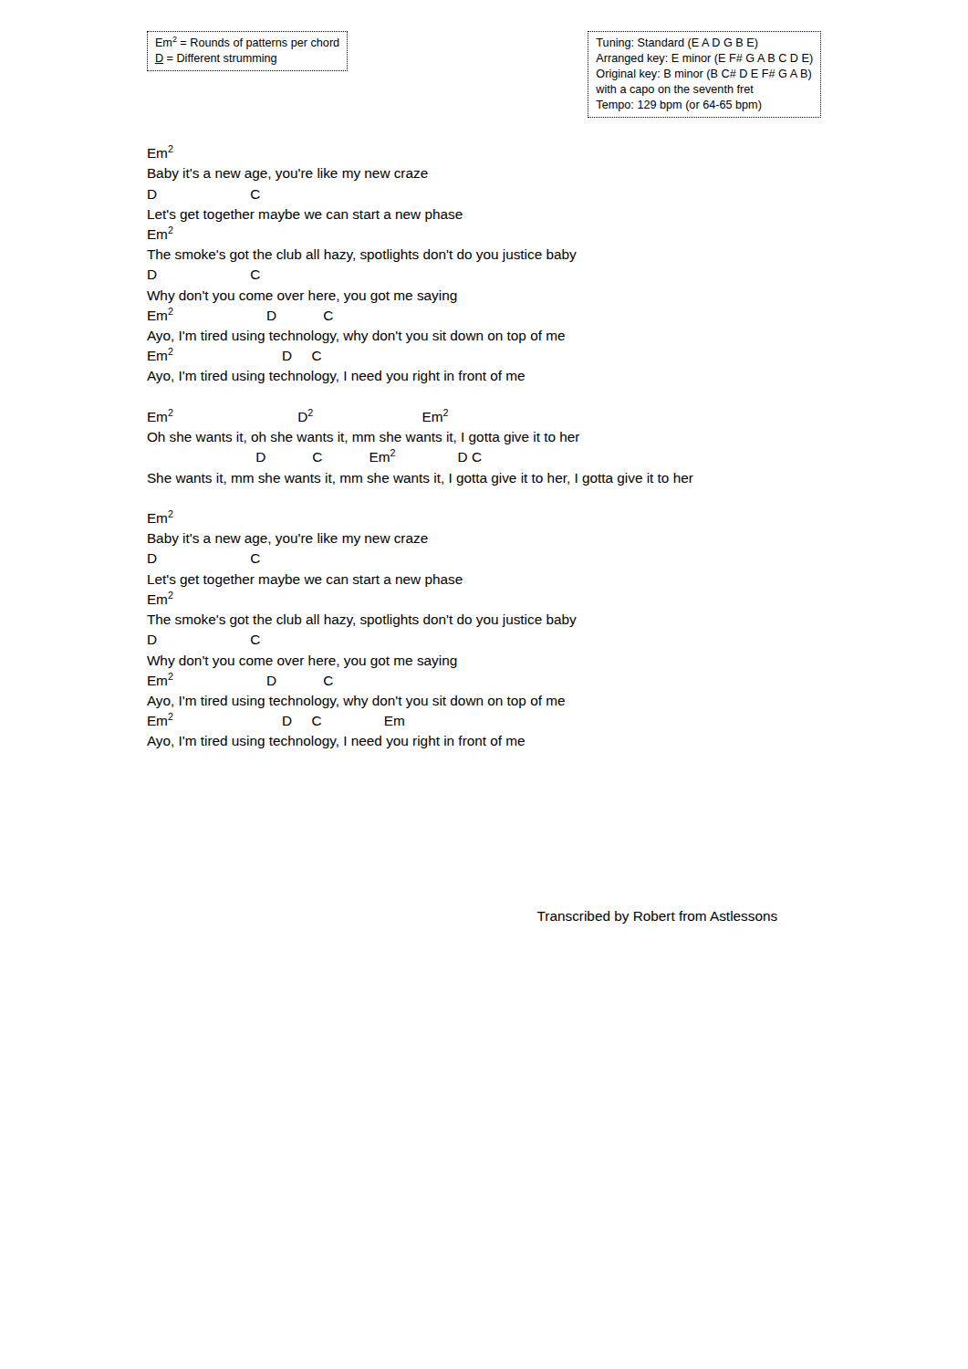Em2 = Rounds of patterns per chord
D = Different strumming
Tuning: Standard (E A D G B E)
Arranged key: E minor (E F# G A B C D E)
Original key: B minor (B C# D E F# G A B)
with a capo on the seventh fret
Tempo: 129 bpm (or 64-65 bpm)
Em2
Baby it's a new age, you're like my new craze
D                        C
Let's get together maybe we can start a new phase
Em2
The smoke's got the club all hazy, spotlights don't do you justice baby
D                        C
Why don't you come over here, you got me saying
Em2                        D            C
Ayo, I'm tired using technology, why don't you sit down on top of me
Em2                            D     C
Ayo, I'm tired using technology, I need you right in front of me

Em2                                D2                            Em2
Oh she wants it, oh she wants it, mm she wants it, I gotta give it to her
                            D            C            Em2                D C
She wants it, mm she wants it, mm she wants it, I gotta give it to her, I gotta give it to her

Em2
Baby it's a new age, you're like my new craze
D                        C
Let's get together maybe we can start a new phase
Em2
The smoke's got the club all hazy, spotlights don't do you justice baby
D                        C
Why don't you come over here, you got me saying
Em2                        D            C
Ayo, I'm tired using technology, why don't you sit down on top of me
Em2                            D     C                Em
Ayo, I'm tired using technology, I need you right in front of me
Transcribed by Robert from Astlessons